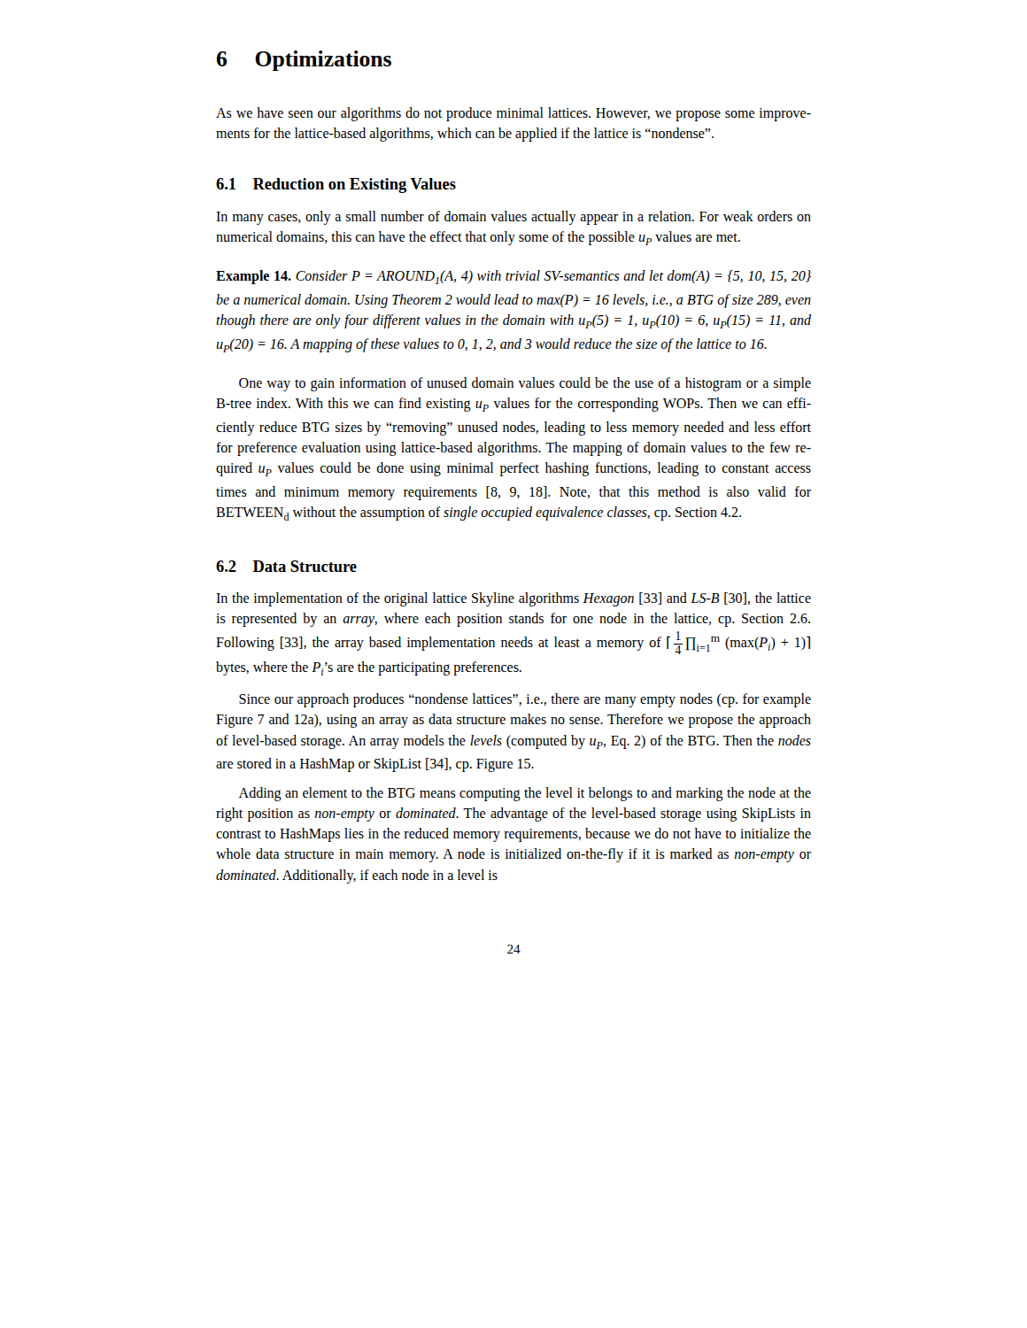6 Optimizations
As we have seen our algorithms do not produce minimal lattices. However, we propose some improvements for the lattice-based algorithms, which can be applied if the lattice is “nondense”.
6.1 Reduction on Existing Values
In many cases, only a small number of domain values actually appear in a relation. For weak orders on numerical domains, this can have the effect that only some of the possible uP values are met.
Example 14. Consider P = AROUND1(A, 4) with trivial SV-semantics and let dom(A) = {5, 10, 15, 20} be a numerical domain. Using Theorem 2 would lead to max(P) = 16 levels, i.e., a BTG of size 289, even though there are only four different values in the domain with uP(5) = 1, uP(10) = 6, uP(15) = 11, and uP(20) = 16. A mapping of these values to 0, 1, 2, and 3 would reduce the size of the lattice to 16.
One way to gain information of unused domain values could be the use of a histogram or a simple B-tree index. With this we can find existing uP values for the corresponding WOPs. Then we can efficiently reduce BTG sizes by “removing” unused nodes, leading to less memory needed and less effort for preference evaluation using lattice-based algorithms. The mapping of domain values to the few required uP values could be done using minimal perfect hashing functions, leading to constant access times and minimum memory requirements [8, 9, 18]. Note, that this method is also valid for BETWEENd without the assumption of single occupied equivalence classes, cp. Section 4.2.
6.2 Data Structure
In the implementation of the original lattice Skyline algorithms Hexagon [33] and LS-B [30], the lattice is represented by an array, where each position stands for one node in the lattice, cp. Section 2.6. Following [33], the array based implementation needs at least a memory of ⌈14∏i=1m (max(Pi) + 1)⌉ bytes, where the Pi’s are the participating preferences.
Since our approach produces “nondense lattices”, i.e., there are many empty nodes (cp. for example Figure 7 and 12a), using an array as data structure makes no sense. Therefore we propose the approach of level-based storage. An array models the levels (computed by uP, Eq. 2) of the BTG. Then the nodes are stored in a HashMap or SkipList [34], cp. Figure 15.
Adding an element to the BTG means computing the level it belongs to and marking the node at the right position as non-empty or dominated. The advantage of the level-based storage using SkipLists in contrast to HashMaps lies in the reduced memory requirements, because we do not have to initialize the whole data structure in main memory. A node is initialized on-the-fly if it is marked as non-empty or dominated. Additionally, if each node in a level is
24